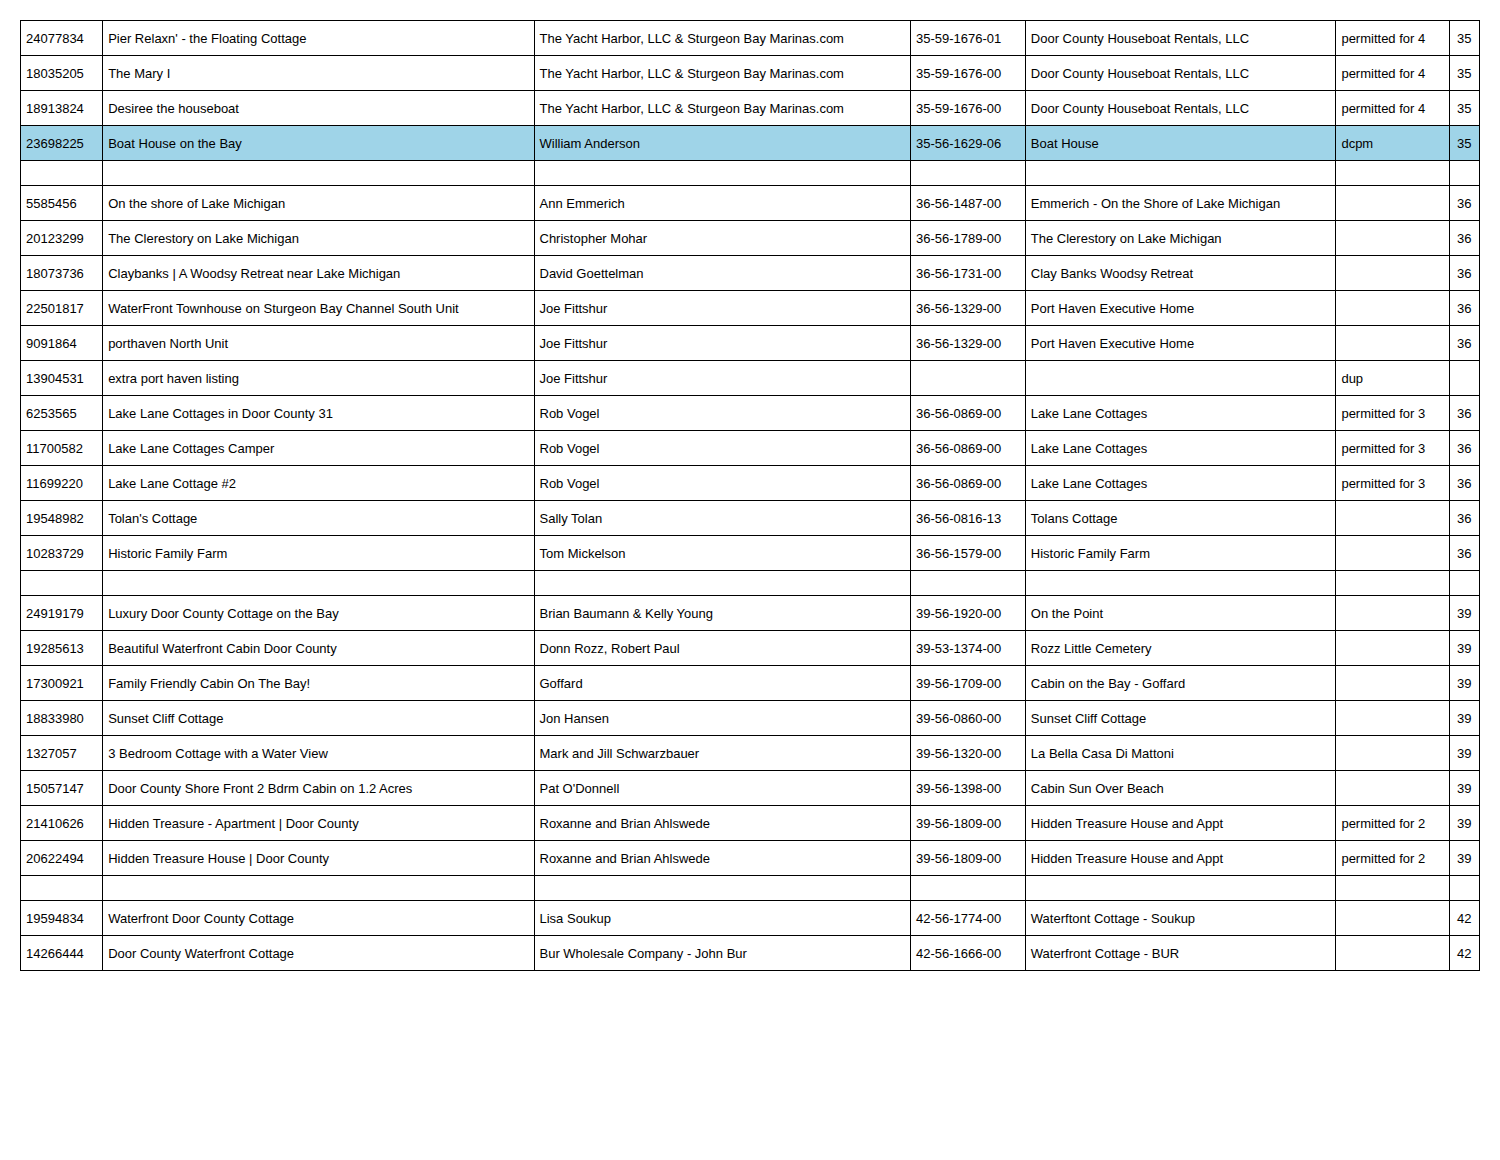| 24077834 | Pier Relaxn' - the Floating Cottage | The Yacht Harbor, LLC & Sturgeon Bay Marinas.com | 35-59-1676-01 | Door County Houseboat Rentals, LLC | permitted for 4 | 35 |
| 18035205 | The Mary I | The Yacht Harbor, LLC & Sturgeon Bay Marinas.com | 35-59-1676-00 | Door County Houseboat Rentals, LLC | permitted for 4 | 35 |
| 18913824 | Desiree the houseboat | The Yacht Harbor, LLC & Sturgeon Bay Marinas.com | 35-59-1676-00 | Door County Houseboat Rentals, LLC | permitted for 4 | 35 |
| 23698225 | Boat House on the Bay | William Anderson | 35-56-1629-06 | Boat House | dcpm | 35 |
| 5585456 | On the shore of Lake Michigan | Ann Emmerich | 36-56-1487-00 | Emmerich - On the Shore of Lake Michigan | | 36 |
| 20123299 | The Clerestory on Lake Michigan | Christopher Mohar | 36-56-1789-00 | The Clerestory on Lake Michigan | | 36 |
| 18073736 | Claybanks / A Woodsy Retreat near Lake Michigan | David Goettelman | 36-56-1731-00 | Clay Banks Woodsy Retreat | | 36 |
| 22501817 | WaterFront Townhouse on Sturgeon Bay Channel South Unit | Joe Fittshur | 36-56-1329-00 | Port Haven Executive Home | | 36 |
| 9091864 | porthaven North Unit | Joe Fittshur | 36-56-1329-00 | Port Haven Executive Home | | 36 |
| 13904531 | extra port haven listing | Joe Fittshur | | | dup | |
| 6253565 | Lake Lane Cottages in Door County 31 | Rob Vogel | 36-56-0869-00 | Lake Lane Cottages | permitted for 3 | 36 |
| 11700582 | Lake Lane Cottages Camper | Rob Vogel | 36-56-0869-00 | Lake Lane Cottages | permitted for 3 | 36 |
| 11699220 | Lake Lane Cottage #2 | Rob Vogel | 36-56-0869-00 | Lake Lane Cottages | permitted for 3 | 36 |
| 19548982 | Tolan's Cottage | Sally Tolan | 36-56-0816-13 | Tolans Cottage | | 36 |
| 10283729 | Historic Family Farm | Tom Mickelson | 36-56-1579-00 | Historic Family Farm | | 36 |
| 24919179 | Luxury Door County Cottage on the Bay | Brian Baumann & Kelly Young | 39-56-1920-00 | On the Point | | 39 |
| 19285613 | Beautiful Waterfront Cabin Door County | Donn Rozz, Robert Paul | 39-53-1374-00 | Rozz Little Cemetery | | 39 |
| 17300921 | Family Friendly Cabin On The Bay! | Goffard | 39-56-1709-00 | Cabin on the Bay - Goffard | | 39 |
| 18833980 | Sunset Cliff Cottage | Jon Hansen | 39-56-0860-00 | Sunset Cliff Cottage | | 39 |
| 1327057 | 3 Bedroom Cottage with a Water View | Mark and Jill Schwarzbauer | 39-56-1320-00 | La Bella Casa Di Mattoni | | 39 |
| 15057147 | Door County Shore Front 2 Bdrm Cabin on 1.2 Acres | Pat O'Donnell | 39-56-1398-00 | Cabin Sun Over Beach | | 39 |
| 21410626 | Hidden Treasure - Apartment / Door County | Roxanne and Brian Ahlswede | 39-56-1809-00 | Hidden Treasure House and Appt | permitted for 2 | 39 |
| 20622494 | Hidden Treasure House / Door County | Roxanne and Brian Ahlswede | 39-56-1809-00 | Hidden Treasure House and Appt | permitted for 2 | 39 |
| 19594834 | Waterfront Door County Cottage | Lisa Soukup | 42-56-1774-00 | Waterftont Cottage - Soukup | | 42 |
| 14266444 | Door County Waterfront Cottage | Bur Wholesale Company - John Bur | 42-56-1666-00 | Waterfront Cottage - BUR | | 42 |